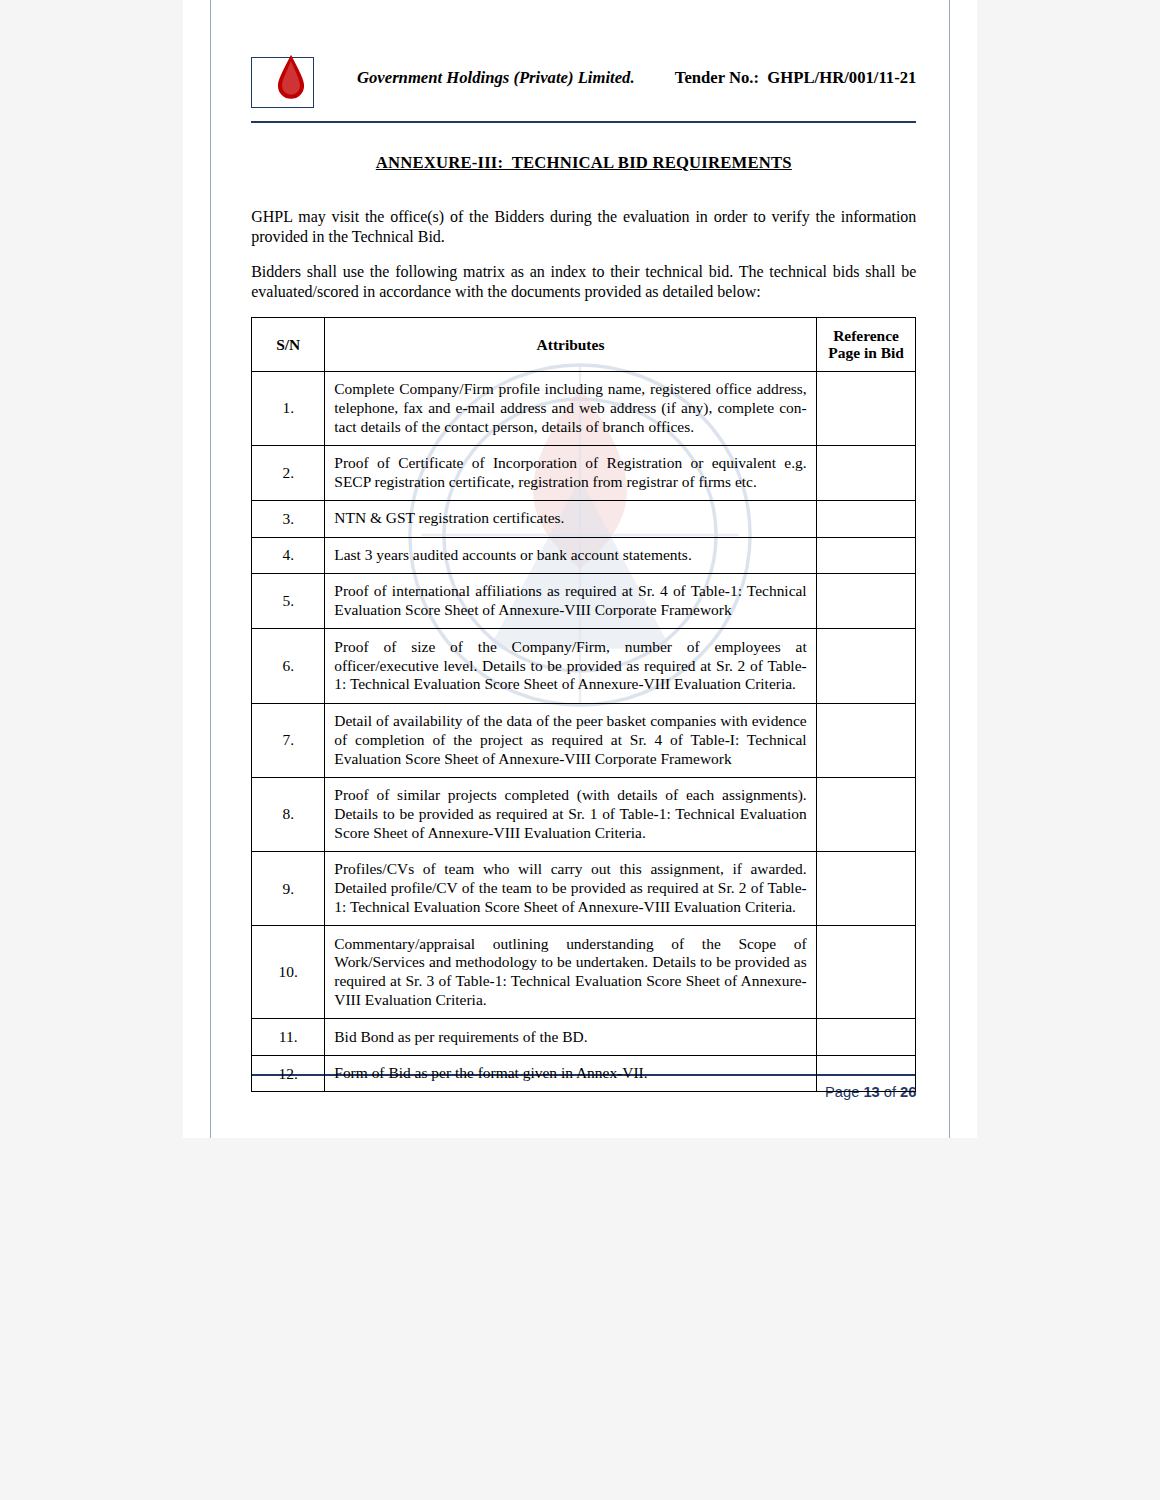Government Holdings (Private) Limited.
Tender No.: GHPL/HR/001/11-21
ANNEXURE-III: TECHNICAL BID REQUIREMENTS
GHPL may visit the office(s) of the Bidders during the evaluation in order to verify the information provided in the Technical Bid.
Bidders shall use the following matrix as an index to their technical bid. The technical bids shall be evaluated/scored in accordance with the documents provided as detailed below:
| S/N | Attributes | Reference Page in Bid |
| --- | --- | --- |
| 1. | Complete Company/Firm profile including name, registered office address, telephone, fax and e-mail address and web address (if any), complete contact details of the contact person, details of branch offices. | |
| 2. | Proof of Certificate of Incorporation of Registration or equivalent e.g. SECP registration certificate, registration from registrar of firms etc. | |
| 3. | NTN & GST registration certificates. | |
| 4. | Last 3 years audited accounts or bank account statements. | |
| 5. | Proof of international affiliations as required at Sr. 4 of Table-1: Technical Evaluation Score Sheet of Annexure-VIII Corporate Framework | |
| 6. | Proof of size of the Company/Firm, number of employees at officer/executive level. Details to be provided as required at Sr. 2 of Table-1: Technical Evaluation Score Sheet of Annexure-VIII Evaluation Criteria. | |
| 7. | Detail of availability of the data of the peer basket companies with evidence of completion of the project as required at Sr. 4 of Table-I: Technical Evaluation Score Sheet of Annexure-VIII Corporate Framework | |
| 8. | Proof of similar projects completed (with details of each assignments). Details to be provided as required at Sr. 1 of Table-1: Technical Evaluation Score Sheet of Annexure-VIII Evaluation Criteria. | |
| 9. | Profiles/CVs of team who will carry out this assignment, if awarded. Detailed profile/CV of the team to be provided as required at Sr. 2 of Table-1: Technical Evaluation Score Sheet of Annexure-VIII Evaluation Criteria. | |
| 10. | Commentary/appraisal outlining understanding of the Scope of Work/Services and methodology to be undertaken. Details to be provided as required at Sr. 3 of Table-1: Technical Evaluation Score Sheet of Annexure-VIII Evaluation Criteria. | |
| 11. | Bid Bond as per requirements of the BD. | |
| 12. | Form of Bid as per the format given in Annex-VII. | |
Page 13 of 26